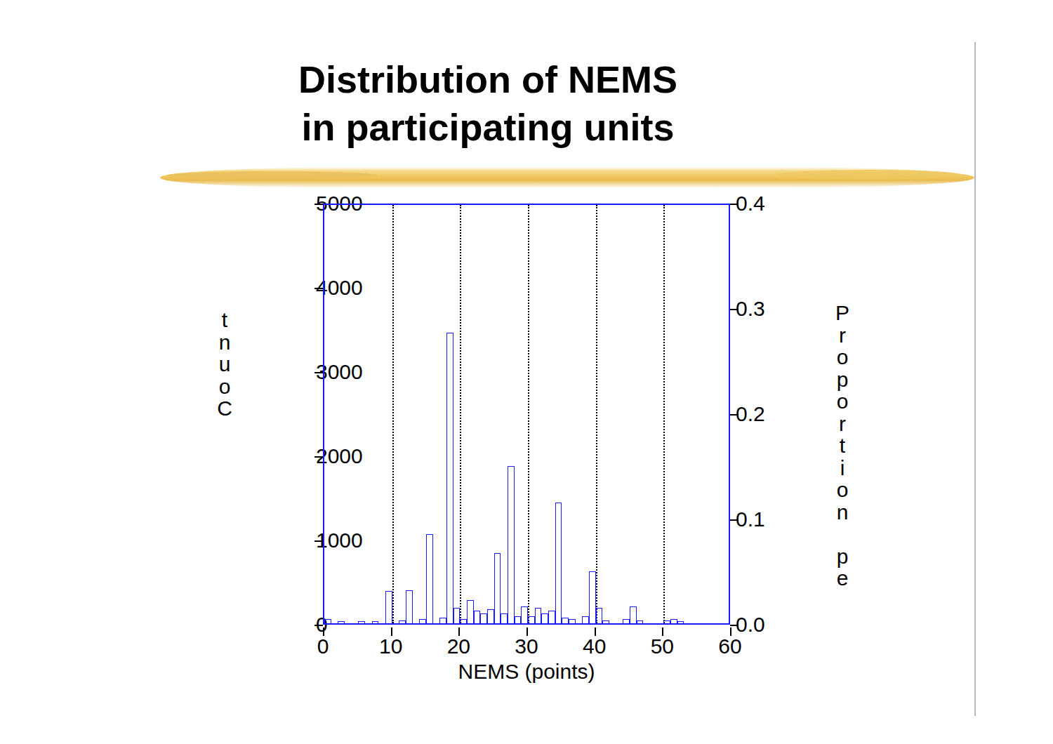Distribution of NEMS
in participating units
5000 4000 3000 2000 1000 0
0.4 0.3 0.2 0.1 0.0
0 10 20 30 40 50 60
NEMS (points)
t
n
u
o
C
P
r
o
p
o
r
t
i
o
n
p
e